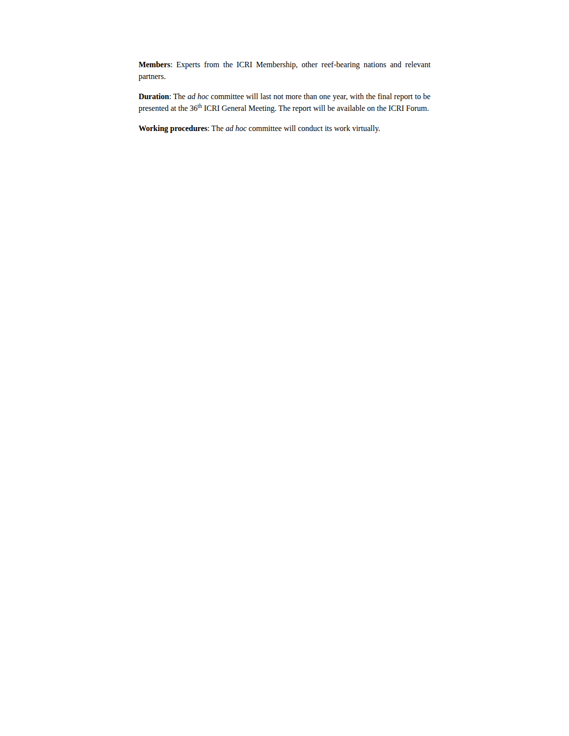Members: Experts from the ICRI Membership, other reef-bearing nations and relevant partners.
Duration: The ad hoc committee will last not more than one year, with the final report to be presented at the 36th ICRI General Meeting. The report will be available on the ICRI Forum.
Working procedures: The ad hoc committee will conduct its work virtually.